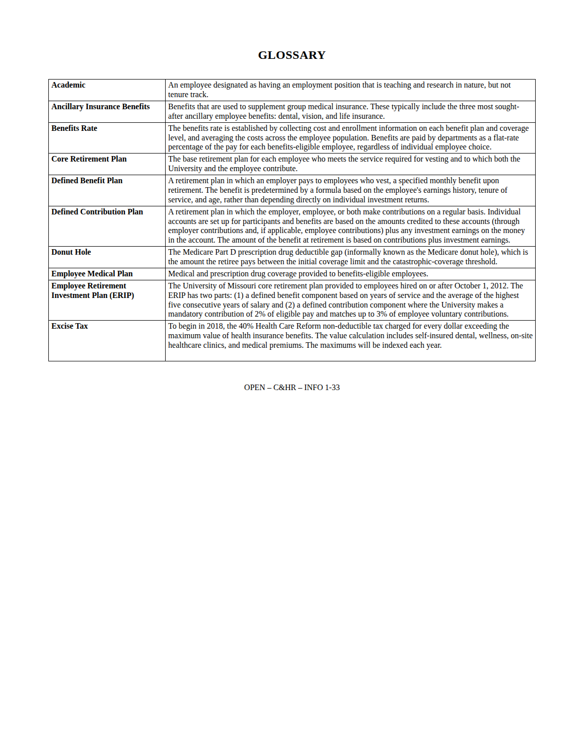GLOSSARY
| Academic | An employee designated as having an employment position that is teaching and research in nature, but not tenure track. |
| Ancillary Insurance Benefits | Benefits that are used to supplement group medical insurance. These typically include the three most sought-after ancillary employee benefits: dental, vision, and life insurance. |
| Benefits Rate | The benefits rate is established by collecting cost and enrollment information on each benefit plan and coverage level, and averaging the costs across the employee population. Benefits are paid by departments as a flat-rate percentage of the pay for each benefits-eligible employee, regardless of individual employee choice. |
| Core Retirement Plan | The base retirement plan for each employee who meets the service required for vesting and to which both the University and the employee contribute. |
| Defined Benefit Plan | A retirement plan in which an employer pays to employees who vest, a specified monthly benefit upon retirement. The benefit is predetermined by a formula based on the employee's earnings history, tenure of service, and age, rather than depending directly on individual investment returns. |
| Defined Contribution Plan | A retirement plan in which the employer, employee, or both make contributions on a regular basis. Individual accounts are set up for participants and benefits are based on the amounts credited to these accounts (through employer contributions and, if applicable, employee contributions) plus any investment earnings on the money in the account. The amount of the benefit at retirement is based on contributions plus investment earnings. |
| Donut Hole | The Medicare Part D prescription drug deductible gap (informally known as the Medicare donut hole), which is the amount the retiree pays between the initial coverage limit and the catastrophic-coverage threshold. |
| Employee Medical Plan | Medical and prescription drug coverage provided to benefits-eligible employees. |
| Employee Retirement Investment Plan (ERIP) | The University of Missouri core retirement plan provided to employees hired on or after October 1, 2012. The ERIP has two parts: (1) a defined benefit component based on years of service and the average of the highest five consecutive years of salary and (2) a defined contribution component where the University makes a mandatory contribution of 2% of eligible pay and matches up to 3% of employee voluntary contributions. |
| Excise Tax | To begin in 2018, the 40% Health Care Reform non-deductible tax charged for every dollar exceeding the maximum value of health insurance benefits. The value calculation includes self-insured dental, wellness, on-site healthcare clinics, and medical premiums. The maximums will be indexed each year. |
OPEN – C&HR – INFO 1-33